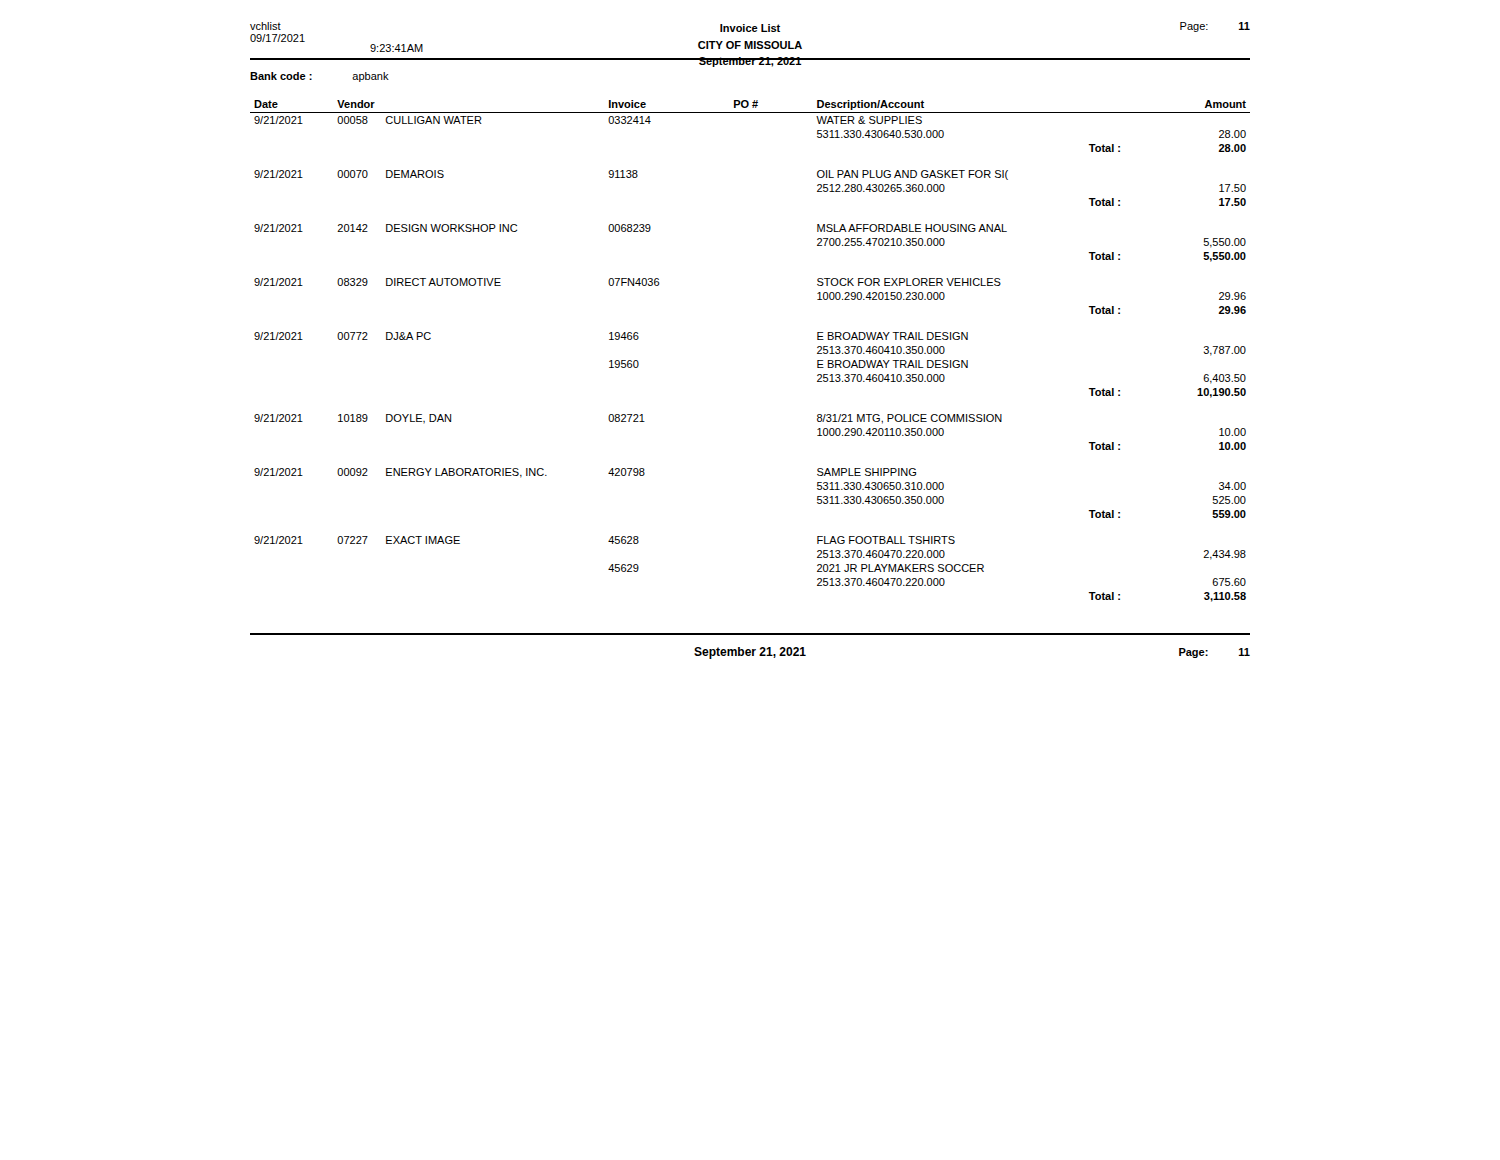| vchlist 09/17/2021 | Invoice List CITY OF MISSOULA September 21, 2021 | Page: 11 |
| 9:23:41AM | | |
Bank code : apbank
| Date | Vendor | Invoice | PO # | Description/Account | Amount |
| --- | --- | --- | --- | --- | --- |
| 9/21/2021 | 00058 CULLIGAN WATER | 0332414 | | WATER & SUPPLIES | |
| | | | | 5311.330.430640.530.000 | 28.00 |
| | | | | Total : | 28.00 |
| 9/21/2021 | 00070 DEMAROIS | 91138 | | OIL PAN PLUG AND GASKET FOR SI( | |
| | | | | 2512.280.430265.360.000 | 17.50 |
| | | | | Total : | 17.50 |
| 9/21/2021 | 20142 DESIGN WORKSHOP INC | 0068239 | | MSLA AFFORDABLE HOUSING ANAL | |
| | | | | 2700.255.470210.350.000 | 5,550.00 |
| | | | | Total : | 5,550.00 |
| 9/21/2021 | 08329 DIRECT AUTOMOTIVE | 07FN4036 | | STOCK FOR EXPLORER VEHICLES | |
| | | | | 1000.290.420150.230.000 | 29.96 |
| | | | | Total : | 29.96 |
| 9/21/2021 | 00772 DJ&A PC | 19466 | | E BROADWAY TRAIL DESIGN | |
| | | | | 2513.370.460410.350.000 | 3,787.00 |
| | | 19560 | | E BROADWAY TRAIL DESIGN | |
| | | | | 2513.370.460410.350.000 | 6,403.50 |
| | | | | Total : | 10,190.50 |
| 9/21/2021 | 10189 DOYLE, DAN | 082721 | | 8/31/21 MTG, POLICE COMMISSION | |
| | | | | 1000.290.420110.350.000 | 10.00 |
| | | | | Total : | 10.00 |
| 9/21/2021 | 00092 ENERGY LABORATORIES, INC. | 420798 | | SAMPLE SHIPPING | |
| | | | | 5311.330.430650.310.000 | 34.00 |
| | | | | 5311.330.430650.350.000 | 525.00 |
| | | | | Total : | 559.00 |
| 9/21/2021 | 07227 EXACT IMAGE | 45628 | | FLAG FOOTBALL TSHIRTS | |
| | | | | 2513.370.460470.220.000 | 2,434.98 |
| | | 45629 | | 2021 JR PLAYMAKERS SOCCER | |
| | | | | 2513.370.460470.220.000 | 675.60 |
| | | | | Total : | 3,110.58 |
| | September 21, 2021 | Page: 11 |